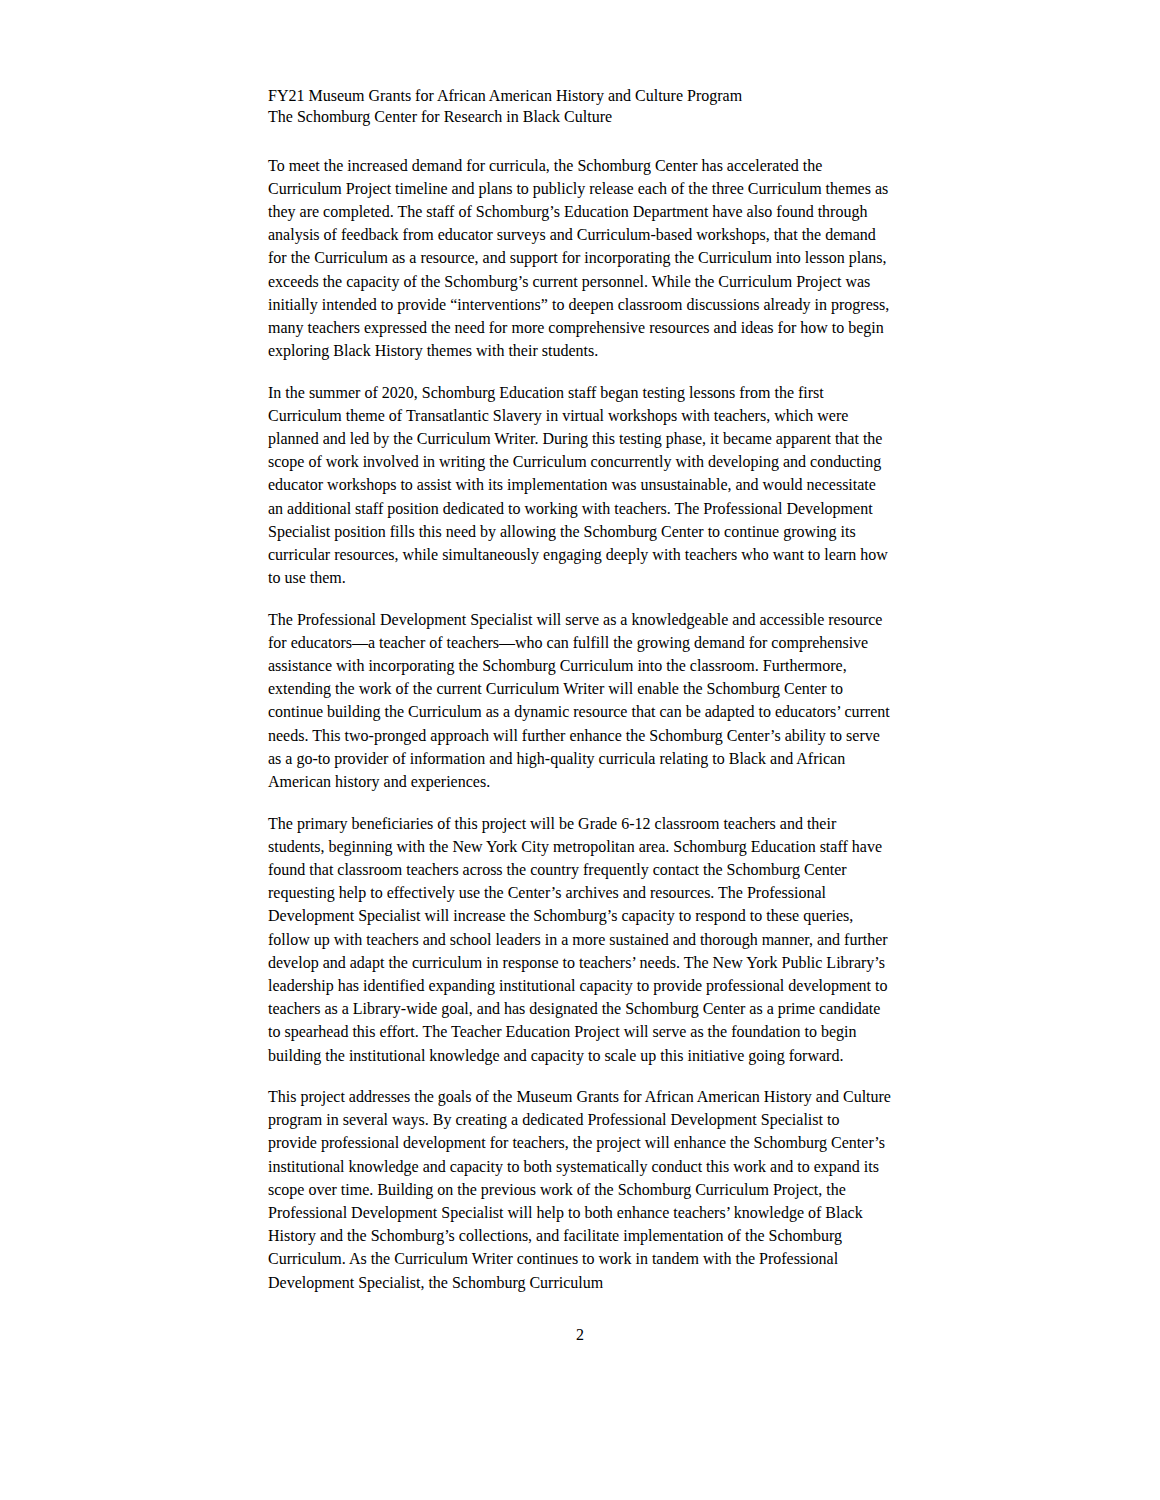FY21 Museum Grants for African American History and Culture Program
The Schomburg Center for Research in Black Culture
To meet the increased demand for curricula, the Schomburg Center has accelerated the Curriculum Project timeline and plans to publicly release each of the three Curriculum themes as they are completed. The staff of Schomburg’s Education Department have also found through analysis of feedback from educator surveys and Curriculum-based workshops, that the demand for the Curriculum as a resource, and support for incorporating the Curriculum into lesson plans, exceeds the capacity of the Schomburg’s current personnel. While the Curriculum Project was initially intended to provide “interventions” to deepen classroom discussions already in progress, many teachers expressed the need for more comprehensive resources and ideas for how to begin exploring Black History themes with their students.
In the summer of 2020, Schomburg Education staff began testing lessons from the first Curriculum theme of Transatlantic Slavery in virtual workshops with teachers, which were planned and led by the Curriculum Writer. During this testing phase, it became apparent that the scope of work involved in writing the Curriculum concurrently with developing and conducting educator workshops to assist with its implementation was unsustainable, and would necessitate an additional staff position dedicated to working with teachers. The Professional Development Specialist position fills this need by allowing the Schomburg Center to continue growing its curricular resources, while simultaneously engaging deeply with teachers who want to learn how to use them.
The Professional Development Specialist will serve as a knowledgeable and accessible resource for educators—a teacher of teachers—who can fulfill the growing demand for comprehensive assistance with incorporating the Schomburg Curriculum into the classroom. Furthermore, extending the work of the current Curriculum Writer will enable the Schomburg Center to continue building the Curriculum as a dynamic resource that can be adapted to educators’ current needs. This two-pronged approach will further enhance the Schomburg Center’s ability to serve as a go-to provider of information and high-quality curricula relating to Black and African American history and experiences.
The primary beneficiaries of this project will be Grade 6-12 classroom teachers and their students, beginning with the New York City metropolitan area. Schomburg Education staff have found that classroom teachers across the country frequently contact the Schomburg Center requesting help to effectively use the Center’s archives and resources. The Professional Development Specialist will increase the Schomburg’s capacity to respond to these queries, follow up with teachers and school leaders in a more sustained and thorough manner, and further develop and adapt the curriculum in response to teachers’ needs. The New York Public Library’s leadership has identified expanding institutional capacity to provide professional development to teachers as a Library-wide goal, and has designated the Schomburg Center as a prime candidate to spearhead this effort. The Teacher Education Project will serve as the foundation to begin building the institutional knowledge and capacity to scale up this initiative going forward.
This project addresses the goals of the Museum Grants for African American History and Culture program in several ways. By creating a dedicated Professional Development Specialist to provide professional development for teachers, the project will enhance the Schomburg Center’s institutional knowledge and capacity to both systematically conduct this work and to expand its scope over time. Building on the previous work of the Schomburg Curriculum Project, the Professional Development Specialist will help to both enhance teachers’ knowledge of Black History and the Schomburg’s collections, and facilitate implementation of the Schomburg Curriculum. As the Curriculum Writer continues to work in tandem with the Professional Development Specialist, the Schomburg Curriculum
2